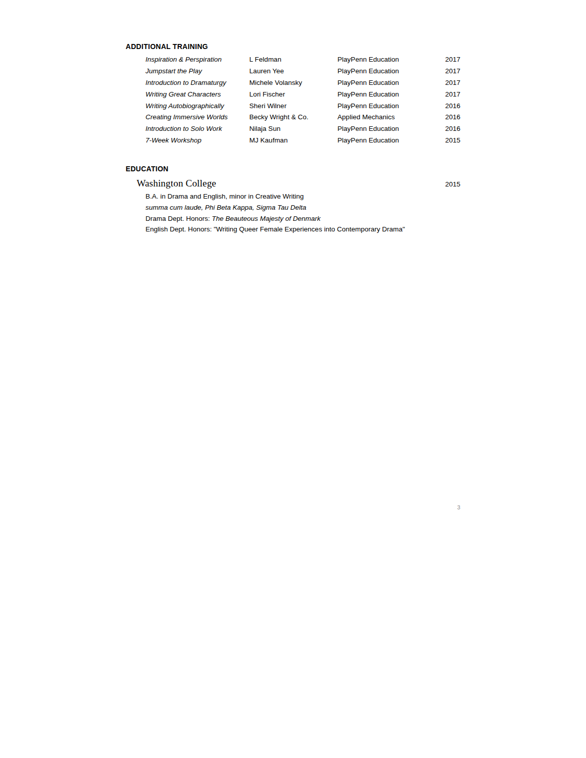Additional Training
| Inspiration & Perspiration | L Feldman | PlayPenn Education | 2017 |
| Jumpstart the Play | Lauren Yee | PlayPenn Education | 2017 |
| Introduction to Dramaturgy | Michele Volansky | PlayPenn Education | 2017 |
| Writing Great Characters | Lori Fischer | PlayPenn Education | 2017 |
| Writing Autobiographically | Sheri Wilner | PlayPenn Education | 2016 |
| Creating Immersive Worlds | Becky Wright & Co. | Applied Mechanics | 2016 |
| Introduction to Solo Work | Nilaja Sun | PlayPenn Education | 2016 |
| 7-Week Workshop | MJ Kaufman | PlayPenn Education | 2015 |
Education
Washington College 2015
B.A. in Drama and English, minor in Creative Writing
summa cum laude, Phi Beta Kappa, Sigma Tau Delta
Drama Dept. Honors: The Beauteous Majesty of Denmark
English Dept. Honors: "Writing Queer Female Experiences into Contemporary Drama"
3